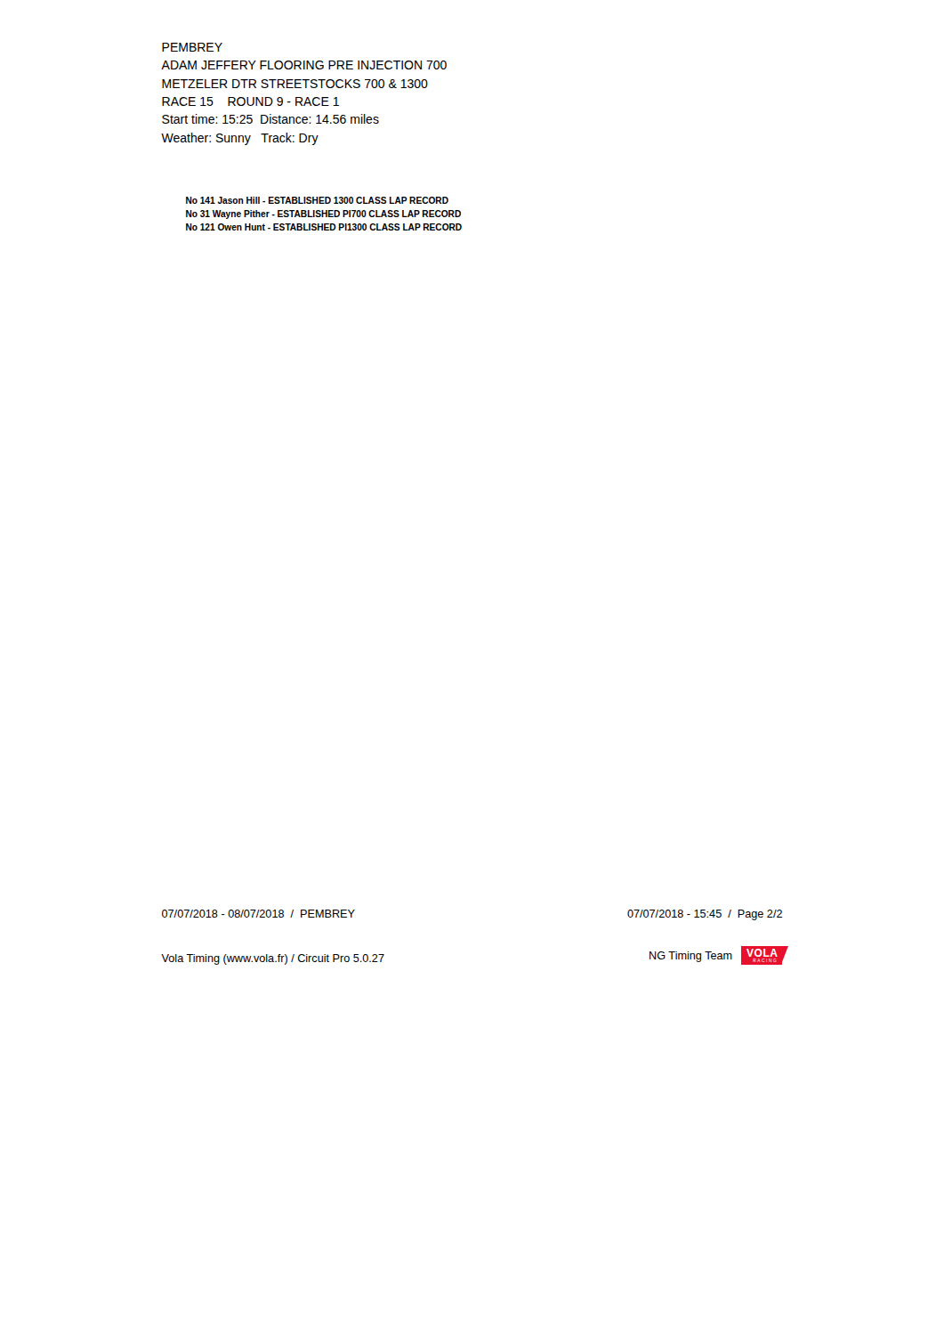PEMBREY
ADAM JEFFERY FLOORING PRE INJECTION 700
METZELER DTR STREETSTOCKS 700 & 1300
RACE 15 ROUND 9 - RACE 1
Start time: 15:25 Distance: 14.56 miles
Weather: Sunny Track: Dry
No 141 Jason Hill - ESTABLISHED 1300 CLASS LAP RECORD
No 31 Wayne Pither - ESTABLISHED PI700 CLASS LAP RECORD
No 121 Owen Hunt - ESTABLISHED PI1300 CLASS LAP RECORD
07/07/2018 - 08/07/2018 / PEMBREY
07/07/2018 - 15:45 / Page 2/2
Vola Timing (www.vola.fr) / Circuit Pro 5.0.27
NG Timing Team VOLARACING